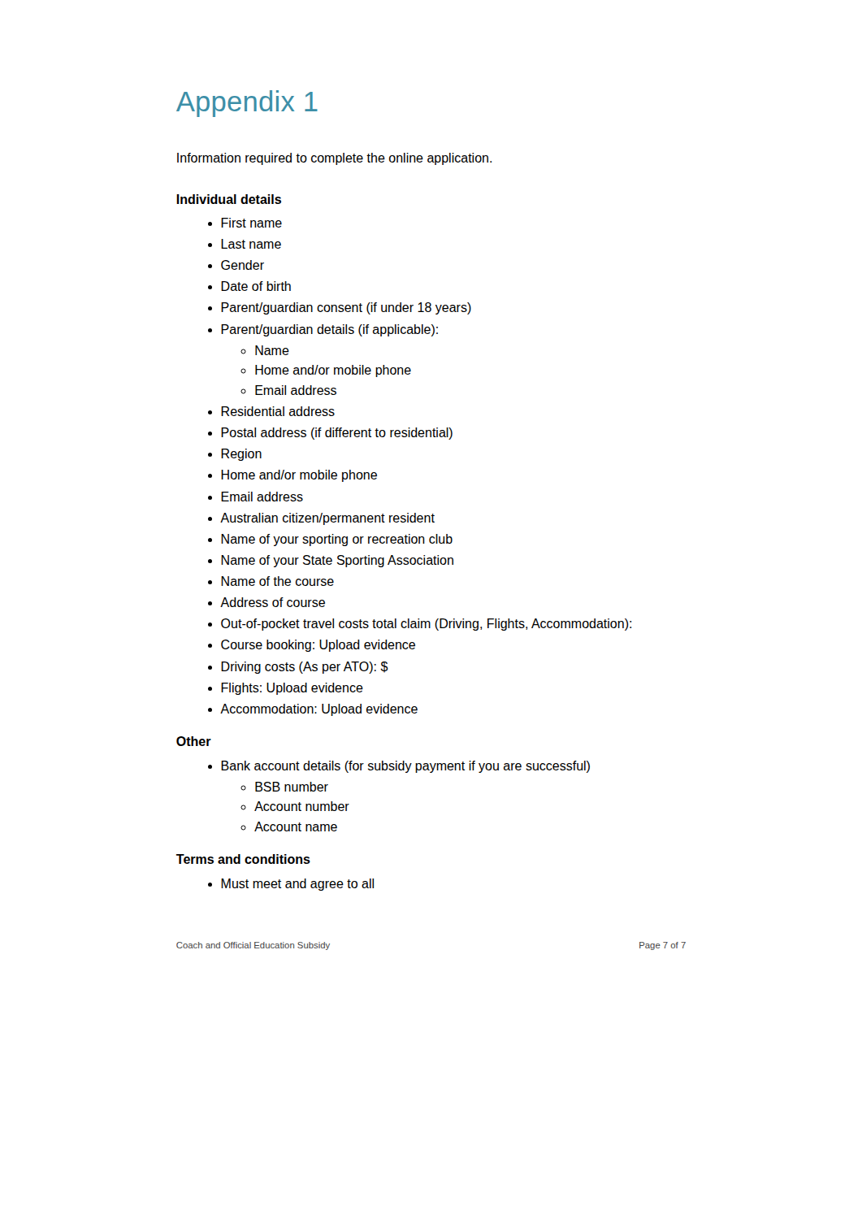Appendix 1
Information required to complete the online application.
Individual details
First name
Last name
Gender
Date of birth
Parent/guardian consent (if under 18 years)
Parent/guardian details (if applicable):
Name
Home and/or mobile phone
Email address
Residential address
Postal address (if different to residential)
Region
Home and/or mobile phone
Email address
Australian citizen/permanent resident
Name of your sporting or recreation club
Name of your State Sporting Association
Name of the course
Address of course
Out-of-pocket travel costs total claim (Driving, Flights, Accommodation):
Course booking: Upload evidence
Driving costs (As per ATO): $
Flights: Upload evidence
Accommodation: Upload evidence
Other
Bank account details (for subsidy payment if you are successful)
BSB number
Account number
Account name
Terms and conditions
Must meet and agree to all
Coach and Official Education Subsidy
Page 7 of 7